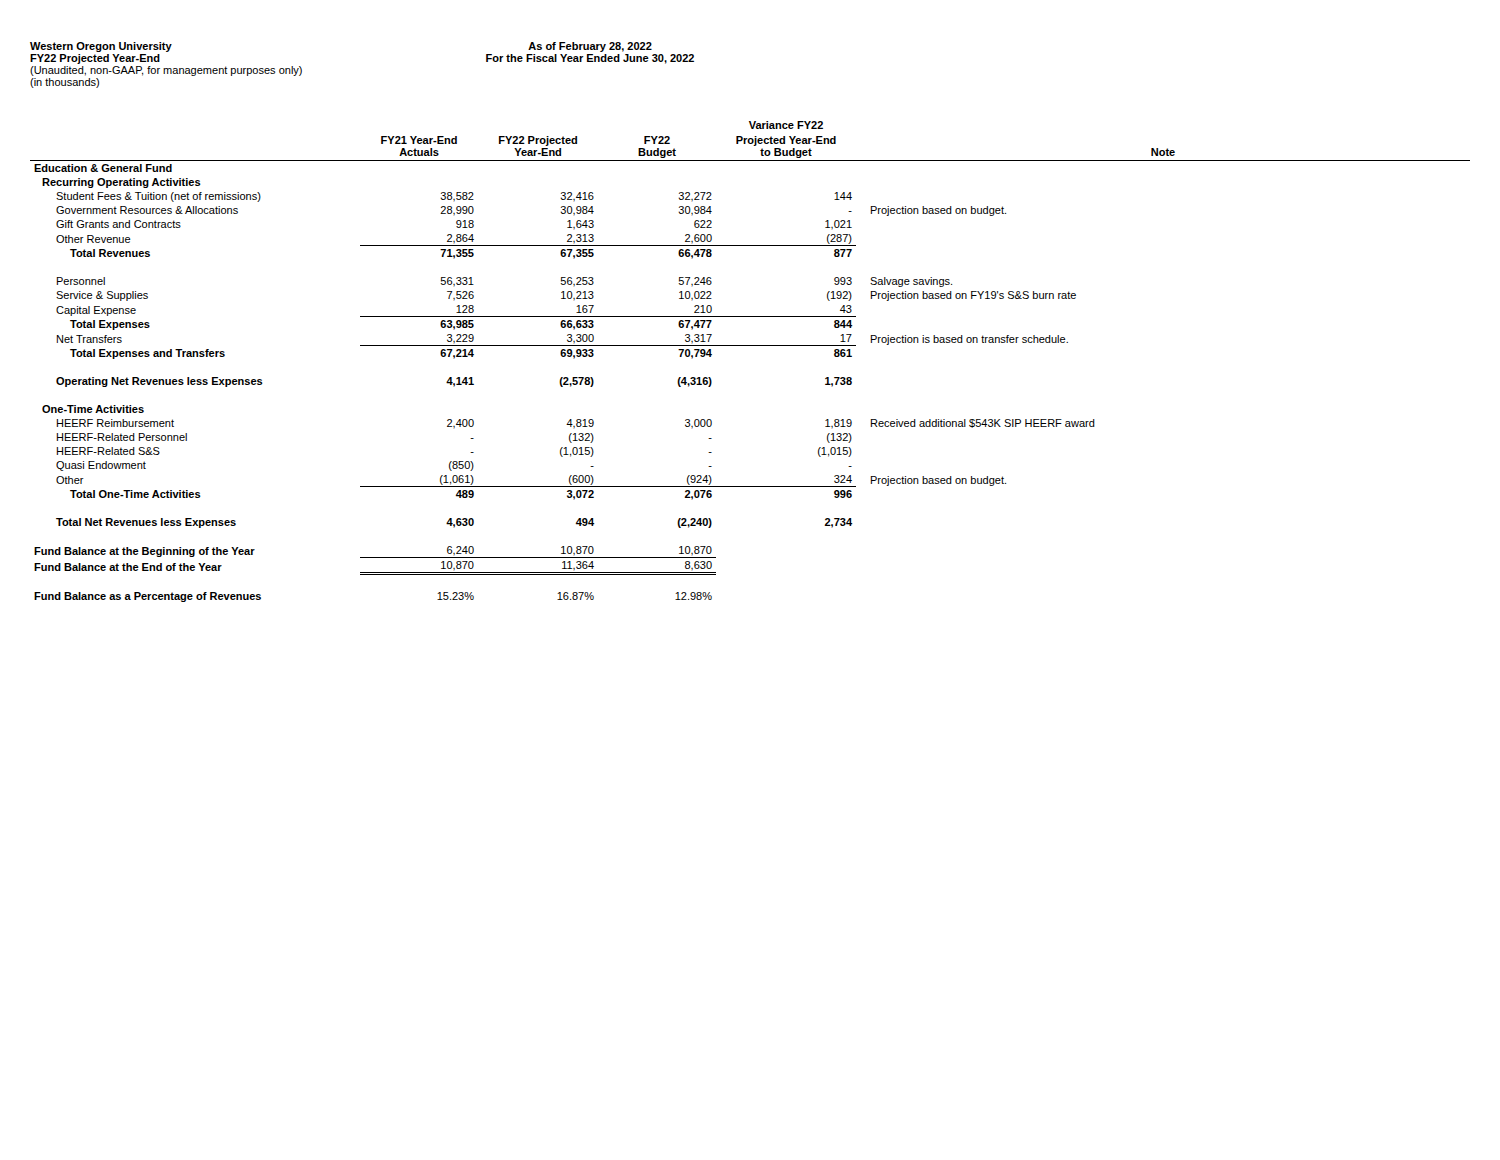Western Oregon University
FY22 Projected Year-End
(Unaudited, non-GAAP, for management purposes only)
(in thousands)
As of February 28, 2022
For the Fiscal Year Ended June 30, 2022
| | | | | Variance FY22 | |
| --- | --- | --- | --- | --- | --- |
| | FY21 Year-End Actuals | FY22 Projected Year-End | FY22 Budget | Projected Year-End to Budget | Note |
| Education & General Fund | | | | | |
| Recurring Operating Activities | | | | | |
| Student Fees & Tuition (net of remissions) | 38,582 | 32,416 | 32,272 | 144 | |
| Government Resources & Allocations | 28,990 | 30,984 | 30,984 | - | Projection based on budget. |
| Gift Grants and Contracts | 918 | 1,643 | 622 | 1,021 | |
| Other Revenue | 2,864 | 2,313 | 2,600 | (287) | |
| Total Revenues | 71,355 | 67,355 | 66,478 | 877 | |
| Personnel | 56,331 | 56,253 | 57,246 | 993 | Salvage savings. |
| Service & Supplies | 7,526 | 10,213 | 10,022 | (192) | Projection based on FY19's S&S burn rate |
| Capital Expense | 128 | 167 | 210 | 43 | |
| Total Expenses | 63,985 | 66,633 | 67,477 | 844 | |
| Net Transfers | 3,229 | 3,300 | 3,317 | 17 | Projection is based on transfer schedule. |
| Total Expenses and Transfers | 67,214 | 69,933 | 70,794 | 861 | |
| Operating Net Revenues less Expenses | 4,141 | (2,578) | (4,316) | 1,738 | |
| One-Time Activities | | | | | |
| HEERF Reimbursement | 2,400 | 4,819 | 3,000 | 1,819 | Received additional $543K SIP HEERF award |
| HEERF-Related Personnel | - | (132) | - | (132) | |
| HEERF-Related S&S | - | (1,015) | - | (1,015) | |
| Quasi Endowment | (850) | - | - | - | |
| Other | (1,061) | (600) | (924) | 324 | Projection based on budget. |
| Total One-Time Activities | 489 | 3,072 | 2,076 | 996 | |
| Total Net Revenues less Expenses | 4,630 | 494 | (2,240) | 2,734 | |
| Fund Balance at the Beginning of the Year | 6,240 | 10,870 | 10,870 | | |
| Fund Balance at the End of the Year | 10,870 | 11,364 | 8,630 | | |
| Fund Balance as a Percentage of Revenues | 15.23% | 16.87% | 12.98% | | |